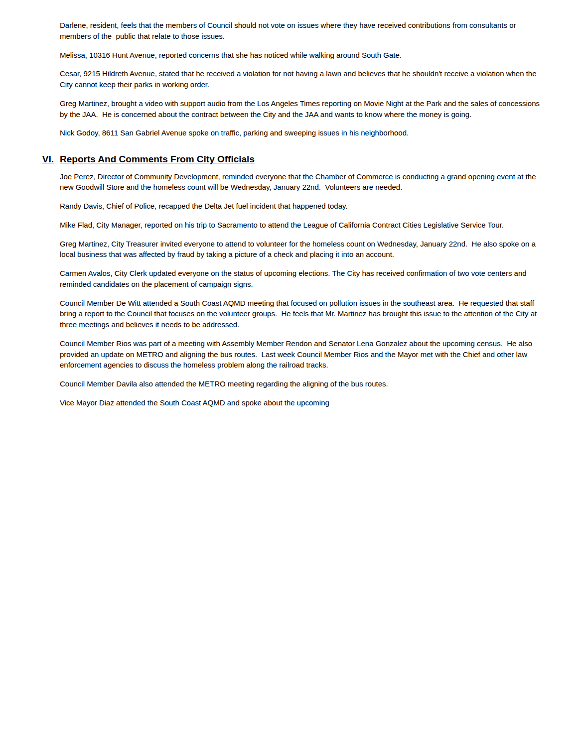Darlene, resident, feels that the members of Council should not vote on issues where they have received contributions from consultants or members of the public that relate to those issues.
Melissa, 10316 Hunt Avenue, reported concerns that she has noticed while walking around South Gate.
Cesar, 9215 Hildreth Avenue, stated that he received a violation for not having a lawn and believes that he shouldn't receive a violation when the City cannot keep their parks in working order.
Greg Martinez, brought a video with support audio from the Los Angeles Times reporting on Movie Night at the Park and the sales of concessions by the JAA. He is concerned about the contract between the City and the JAA and wants to know where the money is going.
Nick Godoy, 8611 San Gabriel Avenue spoke on traffic, parking and sweeping issues in his neighborhood.
VI. Reports And Comments From City Officials
Joe Perez, Director of Community Development, reminded everyone that the Chamber of Commerce is conducting a grand opening event at the new Goodwill Store and the homeless count will be Wednesday, January 22nd. Volunteers are needed.
Randy Davis, Chief of Police, recapped the Delta Jet fuel incident that happened today.
Mike Flad, City Manager, reported on his trip to Sacramento to attend the League of California Contract Cities Legislative Service Tour.
Greg Martinez, City Treasurer invited everyone to attend to volunteer for the homeless count on Wednesday, January 22nd. He also spoke on a local business that was affected by fraud by taking a picture of a check and placing it into an account.
Carmen Avalos, City Clerk updated everyone on the status of upcoming elections. The City has received confirmation of two vote centers and reminded candidates on the placement of campaign signs.
Council Member De Witt attended a South Coast AQMD meeting that focused on pollution issues in the southeast area. He requested that staff bring a report to the Council that focuses on the volunteer groups. He feels that Mr. Martinez has brought this issue to the attention of the City at three meetings and believes it needs to be addressed.
Council Member Rios was part of a meeting with Assembly Member Rendon and Senator Lena Gonzalez about the upcoming census. He also provided an update on METRO and aligning the bus routes. Last week Council Member Rios and the Mayor met with the Chief and other law enforcement agencies to discuss the homeless problem along the railroad tracks.
Council Member Davila also attended the METRO meeting regarding the aligning of the bus routes.
Vice Mayor Diaz attended the South Coast AQMD and spoke about the upcoming